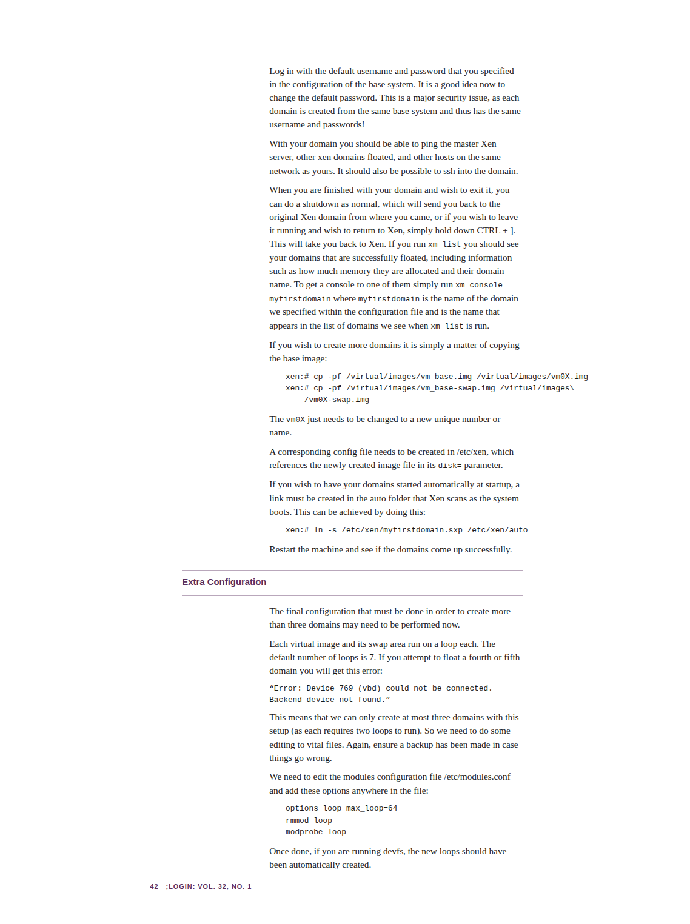Log in with the default username and password that you specified in the configuration of the base system. It is a good idea now to change the default password. This is a major security issue, as each domain is created from the same base system and thus has the same username and passwords!
With your domain you should be able to ping the master Xen server, other xen domains floated, and other hosts on the same network as yours. It should also be possible to ssh into the domain.
When you are finished with your domain and wish to exit it, you can do a shutdown as normal, which will send you back to the original Xen domain from where you came, or if you wish to leave it running and wish to return to Xen, simply hold down CTRL + ]. This will take you back to Xen. If you run xm list you should see your domains that are successfully floated, including information such as how much memory they are allocated and their domain name. To get a console to one of them simply run xm console myfirstdomain where myfirstdomain is the name of the domain we specified within the configuration file and is the name that appears in the list of domains we see when xm list is run.
If you wish to create more domains it is simply a matter of copying the base image:
xen:# cp -pf /virtual/images/vm_base.img /virtual/images/vm0X.img
xen:# cp -pf /virtual/images/vm_base-swap.img /virtual/images\
    /vm0X-swap.img
The vm0X just needs to be changed to a new unique number or name.
A corresponding config file needs to be created in /etc/xen, which references the newly created image file in its disk= parameter.
If you wish to have your domains started automatically at startup, a link must be created in the auto folder that Xen scans as the system boots. This can be achieved by doing this:
xen:# ln -s /etc/xen/myfirstdomain.sxp /etc/xen/auto
Restart the machine and see if the domains come up successfully.
Extra Configuration
The final configuration that must be done in order to create more than three domains may need to be performed now.
Each virtual image and its swap area run on a loop each. The default number of loops is 7. If you attempt to float a fourth or fifth domain you will get this error:
“Error: Device 769 (vbd) could not be connected. Backend device not found.”
This means that we can only create at most three domains with this setup (as each requires two loops to run). So we need to do some editing to vital files. Again, ensure a backup has been made in case things go wrong.
We need to edit the modules configuration file /etc/modules.conf and add these options anywhere in the file:
options loop max_loop=64
rmmod loop
modprobe loop
Once done, if you are running devfs, the new loops should have been automatically created.
42;LOGIN: VOL. 32, NO. 1